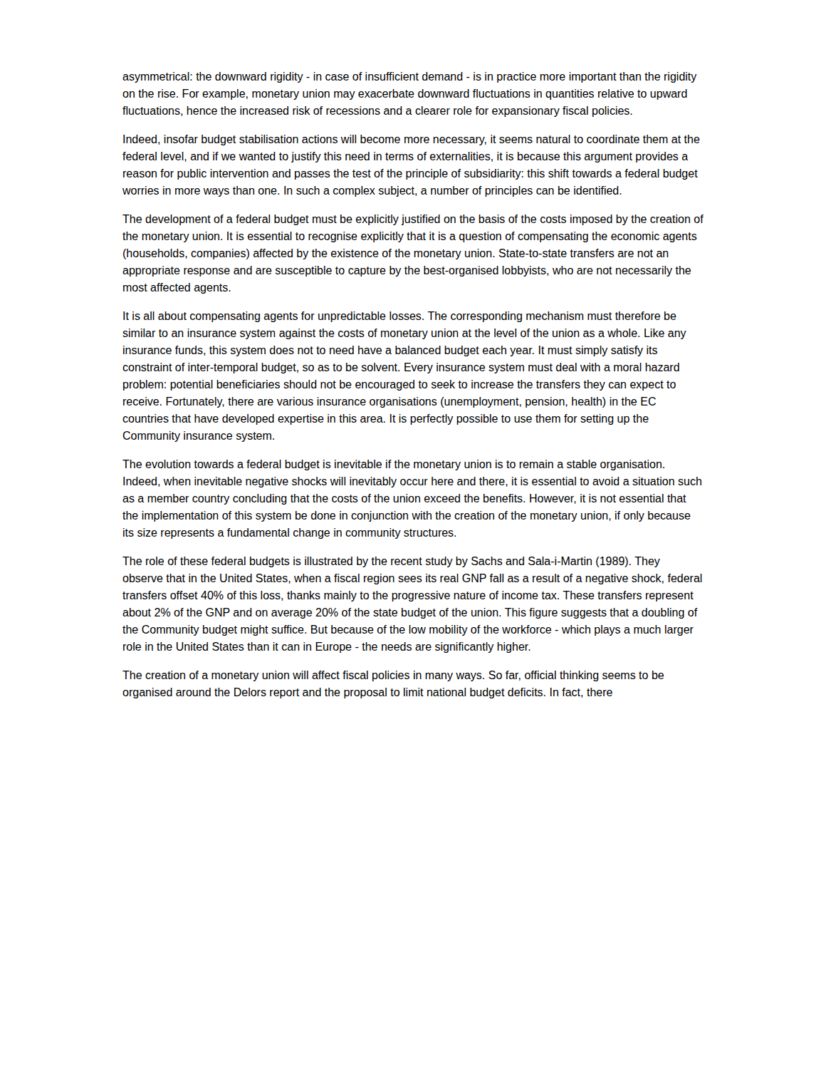asymmetrical: the downward rigidity - in case of insufficient demand - is in practice more important than the rigidity on the rise. For example, monetary union may exacerbate downward fluctuations in quantities relative to upward fluctuations, hence the increased risk of recessions and a clearer role for expansionary fiscal policies.
Indeed, insofar budget stabilisation actions will become more necessary, it seems natural to coordinate them at the federal level, and if we wanted to justify this need in terms of externalities, it is because this argument provides a reason for public intervention and passes the test of the principle of subsidiarity: this shift towards a federal budget worries in more ways than one. In such a complex subject, a number of principles can be identified.
The development of a federal budget must be explicitly justified on the basis of the costs imposed by the creation of the monetary union. It is essential to recognise explicitly that it is a question of compensating the economic agents (households, companies) affected by the existence of the monetary union. State-to-state transfers are not an appropriate response and are susceptible to capture by the best-organised lobbyists, who are not necessarily the most affected agents.
It is all about compensating agents for unpredictable losses. The corresponding mechanism must therefore be similar to an insurance system against the costs of monetary union at the level of the union as a whole. Like any insurance funds, this system does not to need have a balanced budget each year. It must simply satisfy its constraint of inter-temporal budget, so as to be solvent. Every insurance system must deal with a moral hazard problem: potential beneficiaries should not be encouraged to seek to increase the transfers they can expect to receive. Fortunately, there are various insurance organisations (unemployment, pension, health) in the EC countries that have developed expertise in this area. It is perfectly possible to use them for setting up the Community insurance system.
The evolution towards a federal budget is inevitable if the monetary union is to remain a stable organisation. Indeed, when inevitable negative shocks will inevitably occur here and there, it is essential to avoid a situation such as a member country concluding that the costs of the union exceed the benefits. However, it is not essential that the implementation of this system be done in conjunction with the creation of the monetary union, if only because its size represents a fundamental change in community structures.
The role of these federal budgets is illustrated by the recent study by Sachs and Sala-i-Martin (1989). They observe that in the United States, when a fiscal region sees its real GNP fall as a result of a negative shock, federal transfers offset 40% of this loss, thanks mainly to the progressive nature of income tax. These transfers represent about 2% of the GNP and on average 20% of the state budget of the union. This figure suggests that a doubling of the Community budget might suffice. But because of the low mobility of the workforce - which plays a much larger role in the United States than it can in Europe - the needs are significantly higher.
The creation of a monetary union will affect fiscal policies in many ways. So far, official thinking seems to be organised around the Delors report and the proposal to limit national budget deficits. In fact, there